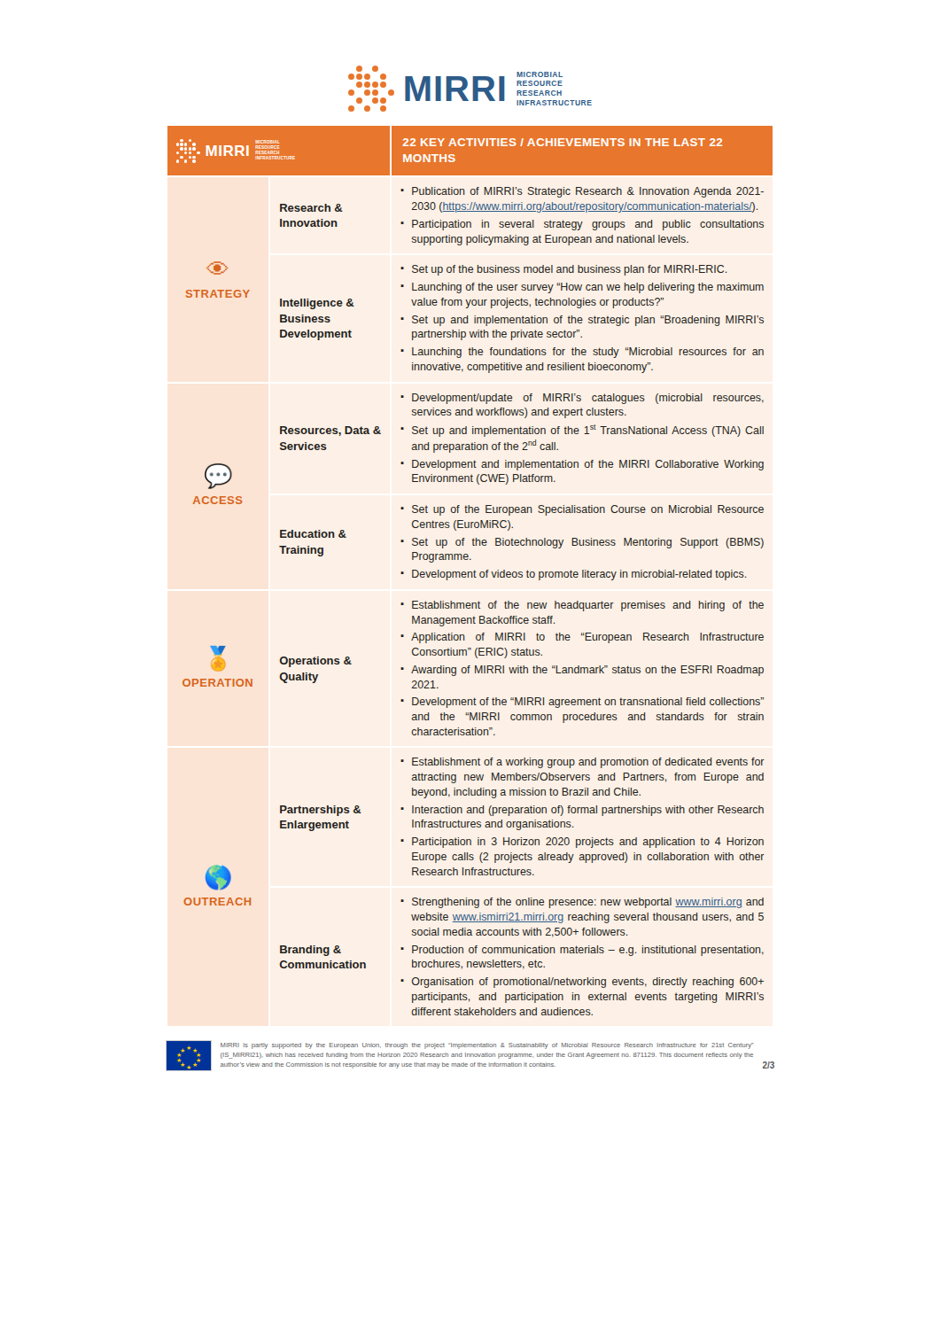MIRRI
Microbial
Resource
Research
Infrastructure
| MIRRI Microbial Resource Research Infrastructure | 22 KEY ACTIVITIES / ACHIEVEMENTS IN THE LAST 22 MONTHS |
| --- | --- |
| 👁 STRATEGY | Research & Innovation | Publication of MIRRI’s Strategic Research & Innovation Agenda 2021-2030 ( https://www.mirri.org/about/repository/communication-materials/ ). Participation in several strategy groups and public consultations supporting policymaking at European and national levels. |
| Intelligence & Business Development | Set up of the business model and business plan for MIRRI-ERIC. Launching of the user survey “How can we help delivering the maximum value from your projects, technologies or products?” Set up and implementation of the strategic plan “Broadening MIRRI’s partnership with the private sector”. Launching the foundations for the study “Microbial resources for an innovative, competitive and resilient bioeconomy”. |
| 💬 ACCESS | Resources, Data & Services | Development/update of MIRRI’s catalogues (microbial resources, services and workflows) and expert clusters. Set up and implementation of the 1 st TransNational Access (TNA) Call and preparation of the 2 nd call. Development and implementation of the MIRRI Collaborative Working Environment (CWE) Platform. |
| Education & Training | Set up of the European Specialisation Course on Microbial Resource Centres (EuroMiRC). Set up of the Biotechnology Business Mentoring Support (BBMS) Programme. Development of videos to promote literacy in microbial-related topics. |
| 🏅 OPERATION | Operations & Quality | Establishment of the new headquarter premises and hiring of the Management Backoffice staff. Application of MIRRI to the “European Research Infrastructure Consortium” (ERIC) status. Awarding of MIRRI with the “Landmark” status on the ESFRI Roadmap 2021. Development of the “MIRRI agreement on transnational field collections” and the “MIRRI common procedures and standards for strain characterisation”. |
| 🌎 OUTREACH | Partnerships & Enlargement | Establishment of a working group and promotion of dedicated events for attracting new Members/Observers and Partners, from Europe and beyond, including a mission to Brazil and Chile. Interaction and (preparation of) formal partnerships with other Research Infrastructures and organisations. Participation in 3 Horizon 2020 projects and application to 4 Horizon Europe calls (2 projects already approved) in collaboration with other Research Infrastructures. |
| Branding & Communication | Strengthening of the online presence: new webportal www.mirri.org and website www.ismirri21.mirri.org reaching several thousand users, and 5 social media accounts with 2,500+ followers. Production of communication materials – e.g. institutional presentation, brochures, newsletters, etc. Organisation of promotional/networking events, directly reaching 600+ participants, and participation in external events targeting MIRRI’s different stakeholders and audiences. |
★ ★ ★ ★ ★ ★ ★ ★ ★ ★
MIRRI is partly supported by the European Union, through the project “Implementation & Sustainability of Microbial Resource Research Infrastructure for 21st Century” (IS_MIRRI21), which has received funding from the Horizon 2020 Research and Innovation programme, under the Grant Agreement no. 871129. This document reflects only the author’s view and the Commission is not responsible for any use that may be made of the information it contains.
2/3